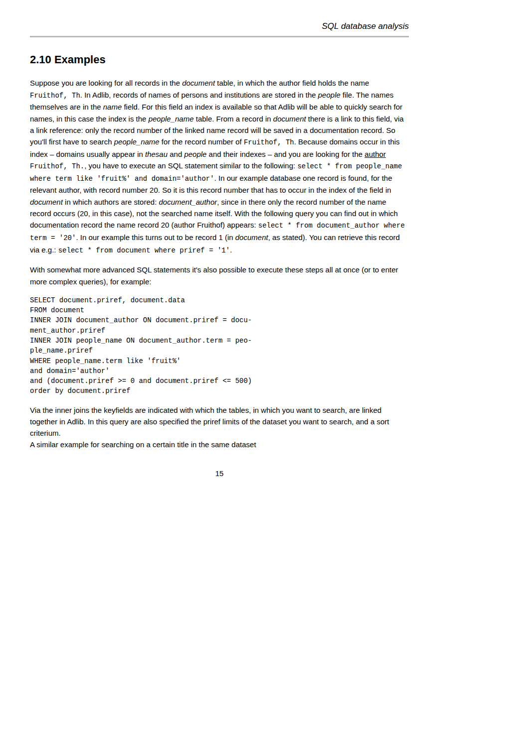SQL database analysis
2.10 Examples
Suppose you are looking for all records in the document table, in which the author field holds the name Fruithof, Th. In Adlib, records of names of persons and institutions are stored in the people file. The names themselves are in the name field. For this field an index is available so that Adlib will be able to quickly search for names, in this case the index is the people_name table. From a record in document there is a link to this field, via a link reference: only the record number of the linked name record will be saved in a documentation record. So you'll first have to search people_name for the record number of Fruithof, Th. Because domains occur in this index – domains usually appear in thesau and people and their indexes – and you are looking for the author Fruithof, Th., you have to execute an SQL statement similar to the following: select * from people_name where term like 'fruit%' and domain='author'. In our example database one record is found, for the relevant author, with record number 20. So it is this record number that has to occur in the index of the field in document in which authors are stored: document_author, since in there only the record number of the name record occurs (20, in this case), not the searched name itself. With the following query you can find out in which documentation record the name record 20 (author Fruithof) appears: select * from document_author where term = '20'. In our example this turns out to be record 1 (in document, as stated). You can retrieve this record via e.g.: select * from document where priref = '1'.
With somewhat more advanced SQL statements it's also possible to execute these steps all at once (or to enter more complex queries), for example:
SELECT document.priref, document.data
FROM document
INNER JOIN document_author ON document.priref = docu-
ment_author.priref
INNER JOIN people_name ON document_author.term = peo-
ple_name.priref
WHERE people_name.term like 'fruit%'
and domain='author'
and (document.priref >= 0 and document.priref <= 500)
order by document.priref
Via the inner joins the keyfields are indicated with which the tables, in which you want to search, are linked together in Adlib. In this query are also specified the priref limits of the dataset you want to search, and a sort criterium.
A similar example for searching on a certain title in the same dataset
15